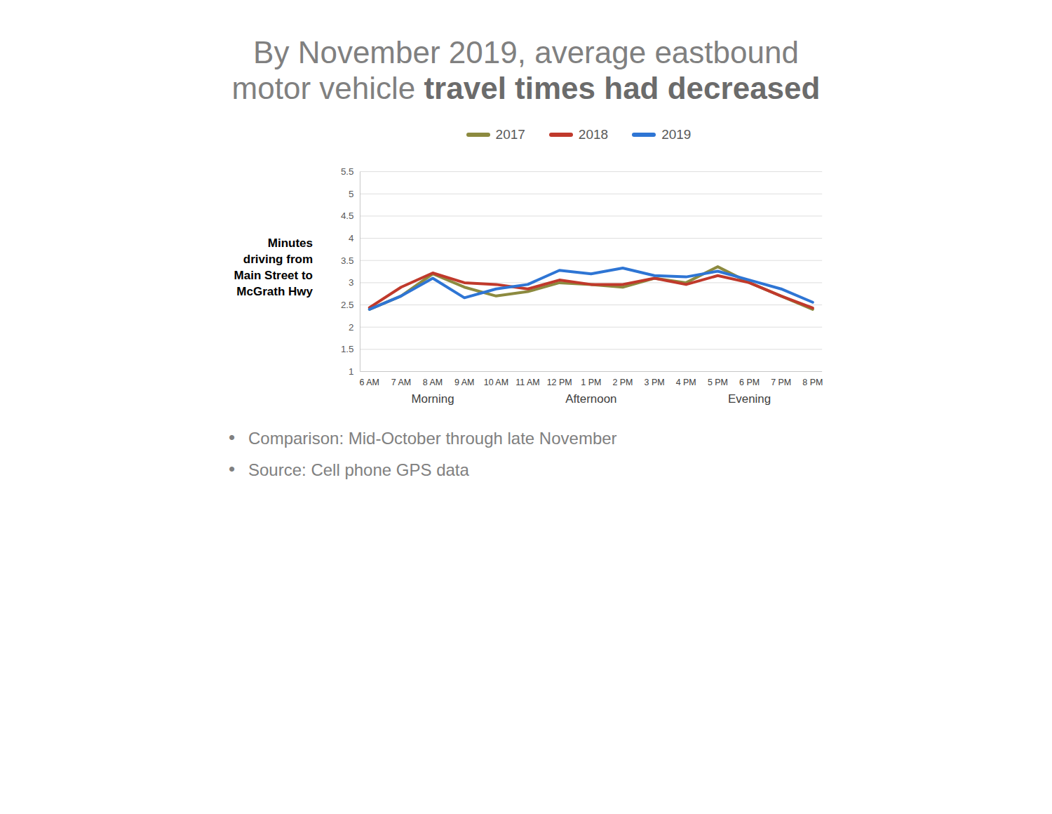By November 2019, average eastbound motor vehicle travel times had decreased
Minutes
driving from
Main Street to
McGrath Hwy
2017
2018
2019
5.5 5 4.5 4 3.5 3 2.5 2 1.5 1 6 AM 7 AM 8 AM 9 AM 10 AM 11 AM 12 PM 1 PM 2 PM 3 PM 4 PM 5 PM 6 PM 7 PM 8 PM Morning Afternoon Evening
Comparison: Mid-October through late November
Source: Cell phone GPS data